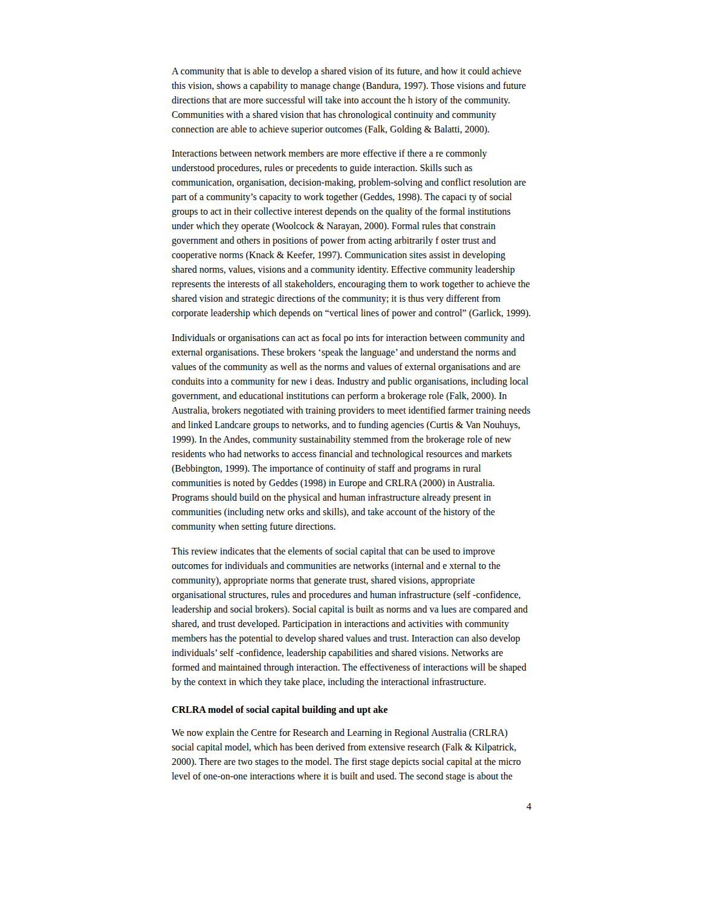A community that is able to develop a shared vision of its future, and how it could achieve this vision, shows a capability to manage change (Bandura, 1997). Those visions and future directions that are more successful will take into account the h istory of the community. Communities with a shared vision that has chronological continuity and community connection are able to achieve superior outcomes (Falk, Golding & Balatti, 2000).
Interactions between network members are more effective if there a re commonly understood procedures, rules or precedents to guide interaction. Skills such as communication, organisation, decision-making, problem-solving and conflict resolution are part of a community’s capacity to work together (Geddes, 1998). The capaci ty of social groups to act in their collective interest depends on the quality of the formal institutions under which they operate (Woolcock & Narayan, 2000). Formal rules that constrain government and others in positions of power from acting arbitrarily f oster trust and cooperative norms (Knack & Keefer, 1997). Communication sites assist in developing shared norms, values, visions and a community identity. Effective community leadership represents the interests of all stakeholders, encouraging them to work together to achieve the shared vision and strategic directions of the community; it is thus very different from corporate leadership which depends on “vertical lines of power and control” (Garlick, 1999).
Individuals or organisations can act as focal po ints for interaction between community and external organisations. These brokers ‘speak the language’ and understand the norms and values of the community as well as the norms and values of external organisations and are conduits into a community for new i deas. Industry and public organisations, including local government, and educational institutions can perform a brokerage role (Falk, 2000). In Australia, brokers negotiated with training providers to meet identified farmer training needs and linked Landcare groups to networks, and to funding agencies (Curtis & Van Nouhuys, 1999). In the Andes, community sustainability stemmed from the brokerage role of new residents who had networks to access financial and technological resources and markets (Bebbington, 1999). The importance of continuity of staff and programs in rural communities is noted by Geddes (1998) in Europe and CRLRA (2000) in Australia. Programs should build on the physical and human infrastructure already present in communities (including netw orks and skills), and take account of the history of the community when setting future directions.
This review indicates that the elements of social capital that can be used to improve outcomes for individuals and communities are networks (internal and e xternal to the community), appropriate norms that generate trust, shared visions, appropriate organisational structures, rules and procedures and human infrastructure (self -confidence, leadership and social brokers). Social capital is built as norms and va lues are compared and shared, and trust developed. Participation in interactions and activities with community members has the potential to develop shared values and trust. Interaction can also develop individuals’ self -confidence, leadership capabilities and shared visions. Networks are formed and maintained through interaction. The effectiveness of interactions will be shaped by the context in which they take place, including the interactional infrastructure.
CRLRA model of social capital building and upt ake
We now explain the Centre for Research and Learning in Regional Australia (CRLRA) social capital model, which has been derived from extensive research (Falk & Kilpatrick, 2000). There are two stages to the model. The first stage depicts social capital at the micro level of one-on-one interactions where it is built and used. The second stage is about the
4